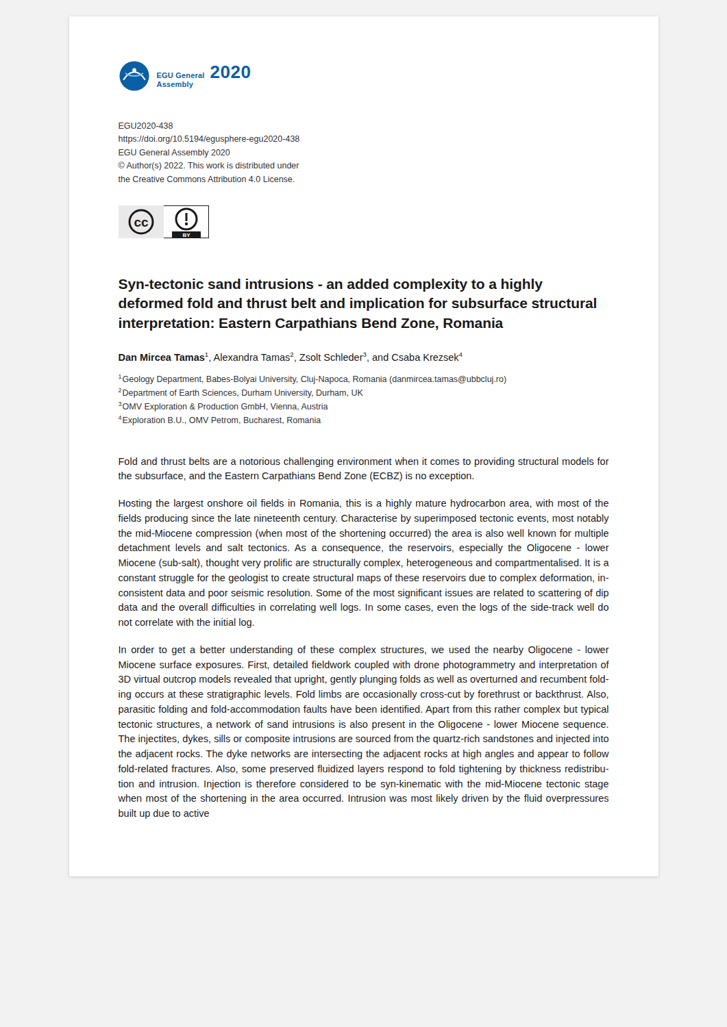EGU General
Assembly 2020
EGU2020-438
https://doi.org/10.5194/egusphere-egu2020-438
EGU General Assembly 2020
© Author(s) 2022. This work is distributed under
the Creative Commons Attribution 4.0 License.
cc BY
Syn-tectonic sand intrusions - an added complexity to a highly deformed fold and thrust belt and implication for subsurface structural interpretation: Eastern Carpathians Bend Zone, Romania
Dan Mircea Tamas1, Alexandra Tamas2, Zsolt Schleder3, and Csaba Krezsek4
1 Geology Department, Babes-Bolyai University, Cluj-Napoca, Romania (danmircea.tamas@ubbcluj.ro)
2 Department of Earth Sciences, Durham University, Durham, UK
3 OMV Exploration & Production GmbH, Vienna, Austria
4 Exploration B.U., OMV Petrom, Bucharest, Romania
Fold and thrust belts are a notorious challenging environment when it comes to providing structural models for the subsurface, and the Eastern Carpathians Bend Zone (ECBZ) is no exception.
Hosting the largest onshore oil fields in Romania, this is a highly mature hydrocarbon area, with most of the fields producing since the late nineteenth century. Characterise by superimposed tectonic events, most notably the mid-Miocene compression (when most of the shortening occurred) the area is also well known for multiple detachment levels and salt tectonics. As a consequence, the reservoirs, especially the Oligocene - lower Miocene (sub-salt), thought very prolific are structurally complex, heterogeneous and compartmentalised. It is a constant struggle for the geologist to create structural maps of these reservoirs due to complex deformation, inconsistent data and poor seismic resolution. Some of the most significant issues are related to scattering of dip data and the overall difficulties in correlating well logs. In some cases, even the logs of the side-track well do not correlate with the initial log.
In order to get a better understanding of these complex structures, we used the nearby Oligocene - lower Miocene surface exposures. First, detailed fieldwork coupled with drone photogrammetry and interpretation of 3D virtual outcrop models revealed that upright, gently plunging folds as well as overturned and recumbent folding occurs at these stratigraphic levels. Fold limbs are occasionally cross-cut by forethrust or backthrust. Also, parasitic folding and fold-accommodation faults have been identified. Apart from this rather complex but typical tectonic structures, a network of sand intrusions is also present in the Oligocene - lower Miocene sequence. The injectites, dykes, sills or composite intrusions are sourced from the quartz-rich sandstones and injected into the adjacent rocks. The dyke networks are intersecting the adjacent rocks at high angles and appear to follow fold-related fractures. Also, some preserved fluidized layers respond to fold tightening by thickness redistribution and intrusion. Injection is therefore considered to be syn-kinematic with the mid-Miocene tectonic stage when most of the shortening in the area occurred. Intrusion was most likely driven by the fluid overpressures built up due to active